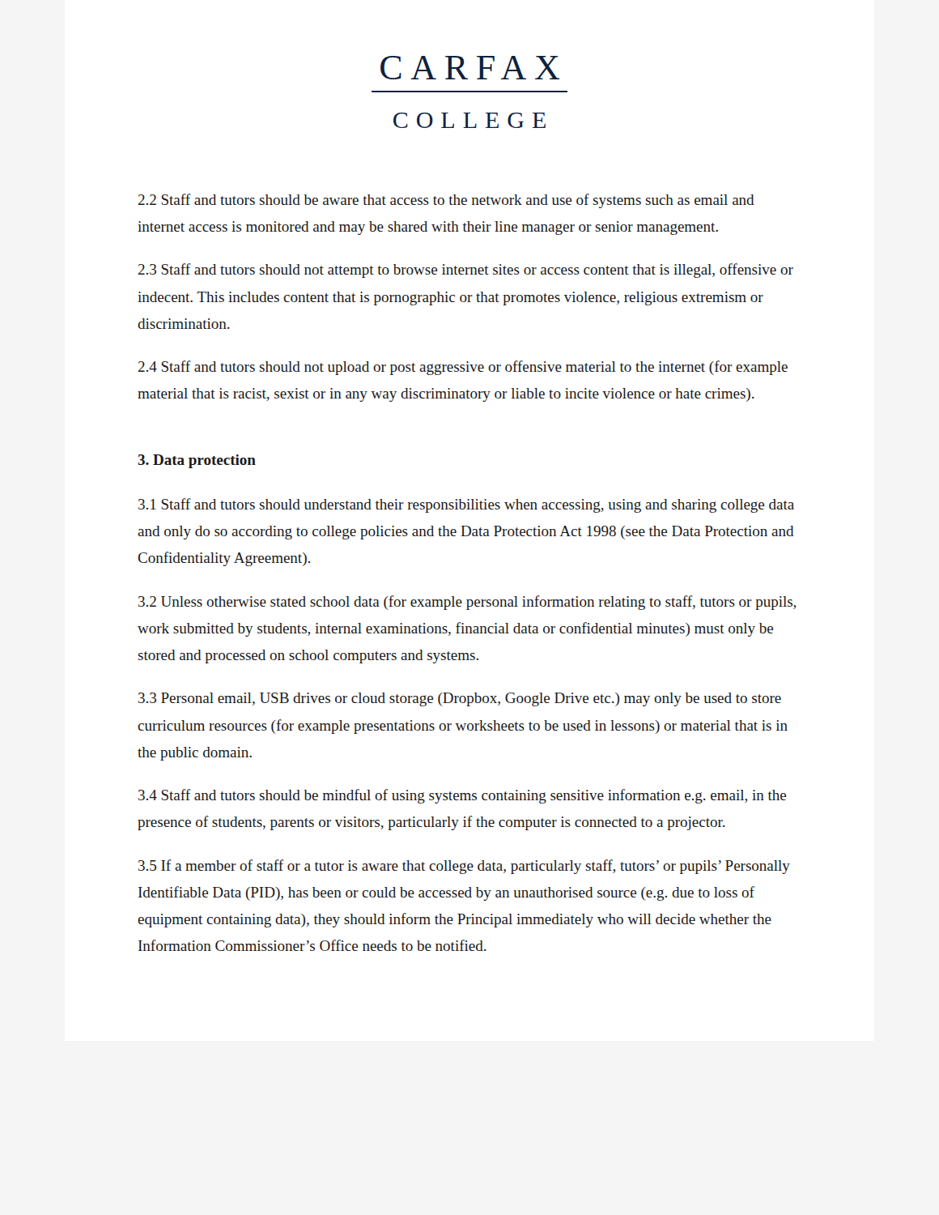CARFAX
COLLEGE
2.2 Staff and tutors should be aware that access to the network and use of systems such as email and internet access is monitored and may be shared with their line manager or senior management.
2.3 Staff and tutors should not attempt to browse internet sites or access content that is illegal, offensive or indecent. This includes content that is pornographic or that promotes violence, religious extremism or discrimination.
2.4 Staff and tutors should not upload or post aggressive or offensive material to the internet (for example material that is racist, sexist or in any way discriminatory or liable to incite violence or hate crimes).
3. Data protection
3.1 Staff and tutors should understand their responsibilities when accessing, using and sharing college data and only do so according to college policies and the Data Protection Act 1998 (see the Data Protection and Confidentiality Agreement).
3.2 Unless otherwise stated school data (for example personal information relating to staff, tutors or pupils, work submitted by students, internal examinations, financial data or confidential minutes) must only be stored and processed on school computers and systems.
3.3 Personal email, USB drives or cloud storage (Dropbox, Google Drive etc.) may only be used to store curriculum resources (for example presentations or worksheets to be used in lessons) or material that is in the public domain.
3.4 Staff and tutors should be mindful of using systems containing sensitive information e.g. email, in the presence of students, parents or visitors, particularly if the computer is connected to a projector.
3.5 If a member of staff or a tutor is aware that college data, particularly staff, tutors’ or pupils’ Personally Identifiable Data (PID), has been or could be accessed by an unauthorised source (e.g. due to loss of equipment containing data), they should inform the Principal immediately who will decide whether the Information Commissioner’s Office needs to be notified.